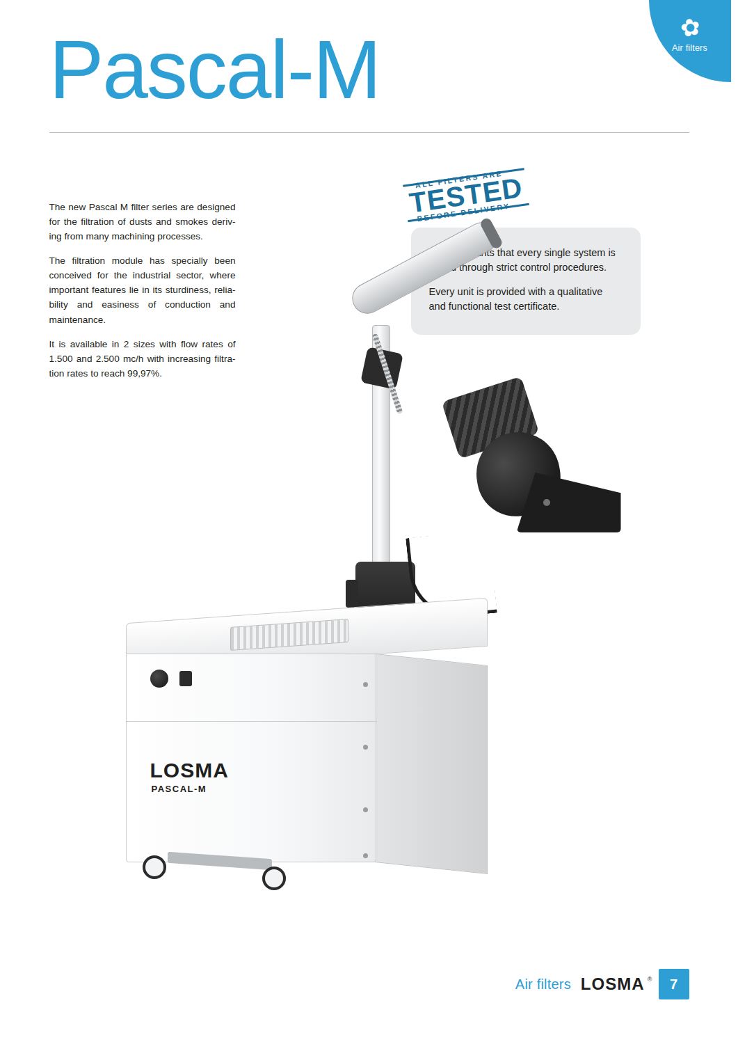✿ Air filters
Pascal-M
The new Pascal M filter series are designed for the filtration of dusts and smokes deriving from many machining processes.
The filtration module has specially been conceived for the industrial sector, where important features lie in its sturdiness, reliability and easiness of conduction and maintenance.
It is available in 2 sizes with flow rates of 1.500 and 2.500 mc/h with increasing filtration rates to reach 99,97%.
ALL FILTERS ARE
TESTED
BEFORE DELIVERY
LOSMA grants that every single system is tested through strict control procedures.
Every unit is provided with a qualitative and functional test certificate.
LOSMA
PASCAL-M
Air filters LOSMA® 7